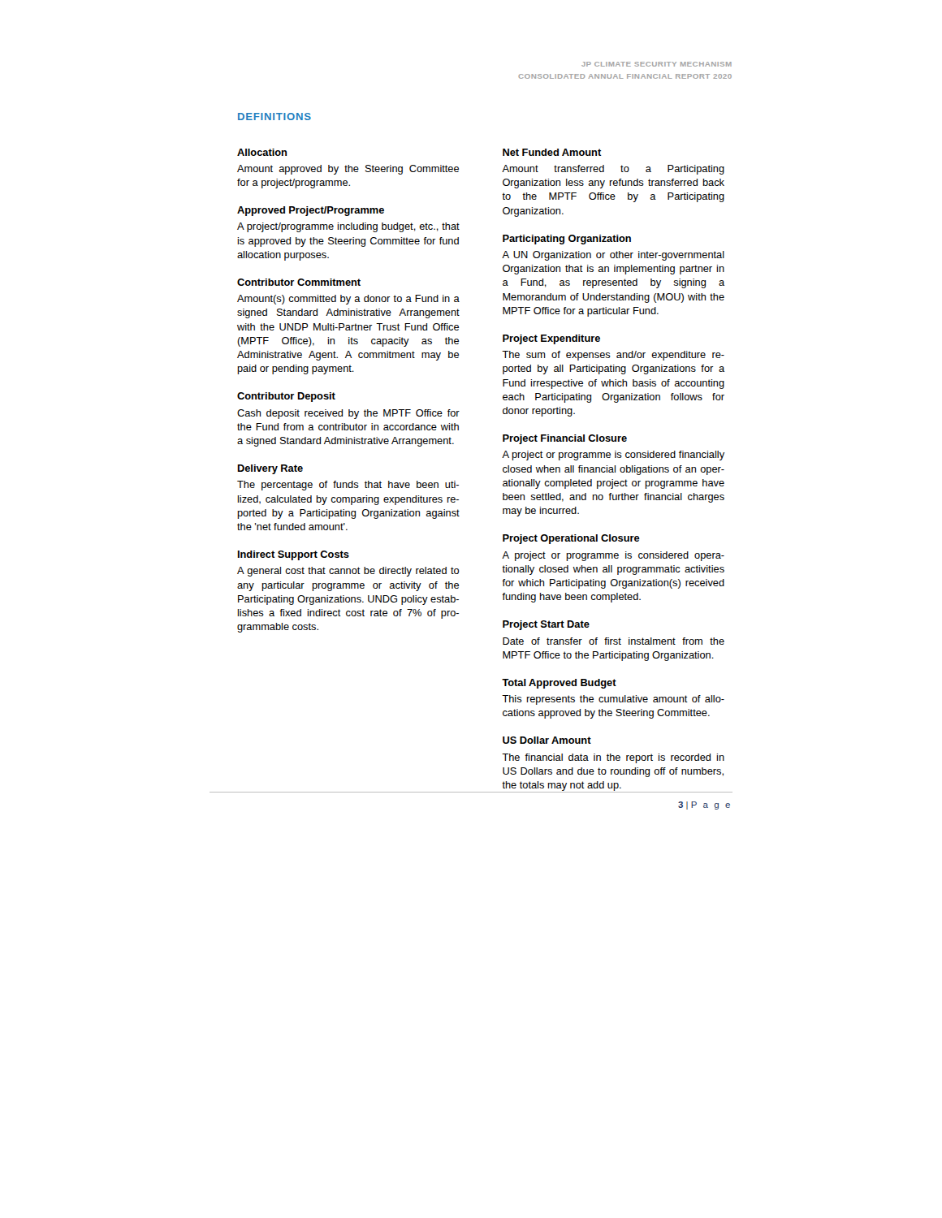JP Climate Security Mechanism Consolidated Annual Financial Report 2020
Definitions
Allocation
Amount approved by the Steering Committee for a project/programme.
Approved Project/Programme
A project/programme including budget, etc., that is approved by the Steering Committee for fund allocation purposes.
Contributor Commitment
Amount(s) committed by a donor to a Fund in a signed Standard Administrative Arrangement with the UNDP Multi-Partner Trust Fund Office (MPTF Office), in its capacity as the Administrative Agent. A commitment may be paid or pending payment.
Contributor Deposit
Cash deposit received by the MPTF Office for the Fund from a contributor in accordance with a signed Standard Administrative Arrangement.
Delivery Rate
The percentage of funds that have been utilized, calculated by comparing expenditures reported by a Participating Organization against the 'net funded amount'.
Indirect Support Costs
A general cost that cannot be directly related to any particular programme or activity of the Participating Organizations. UNDG policy establishes a fixed indirect cost rate of 7% of programmable costs.
Net Funded Amount
Amount transferred to a Participating Organization less any refunds transferred back to the MPTF Office by a Participating Organization.
Participating Organization
A UN Organization or other inter-governmental Organization that is an implementing partner in a Fund, as represented by signing a Memorandum of Understanding (MOU) with the MPTF Office for a particular Fund.
Project Expenditure
The sum of expenses and/or expenditure reported by all Participating Organizations for a Fund irrespective of which basis of accounting each Participating Organization follows for donor reporting.
Project Financial Closure
A project or programme is considered financially closed when all financial obligations of an operationally completed project or programme have been settled, and no further financial charges may be incurred.
Project Operational Closure
A project or programme is considered operationally closed when all programmatic activities for which Participating Organization(s) received funding have been completed.
Project Start Date
Date of transfer of first instalment from the MPTF Office to the Participating Organization.
Total Approved Budget
This represents the cumulative amount of allocations approved by the Steering Committee.
US Dollar Amount
The financial data in the report is recorded in US Dollars and due to rounding off of numbers, the totals may not add up.
3 | P a g e